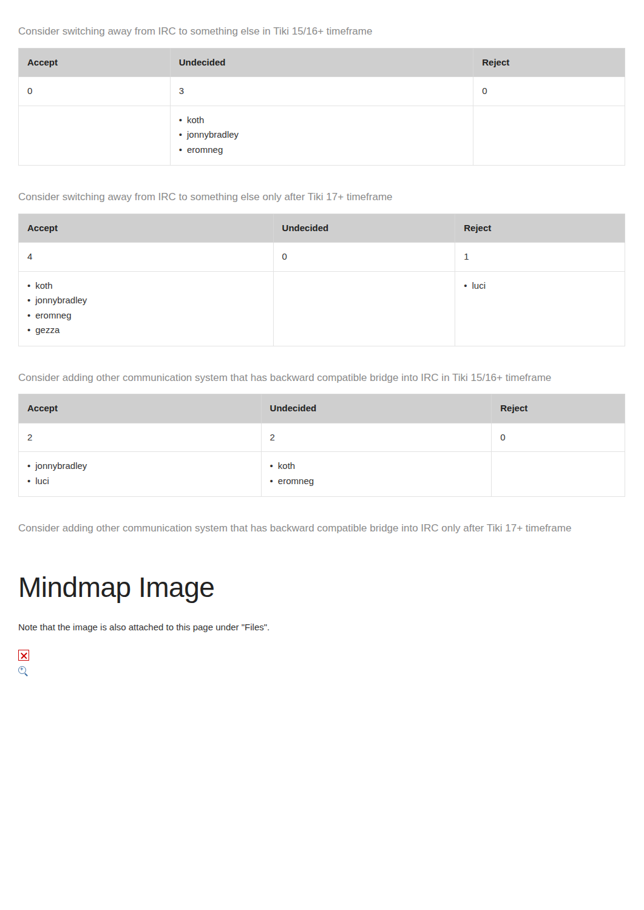Consider switching away from IRC to something else in Tiki 15/16+ timeframe
| Accept | Undecided | Reject |
| --- | --- | --- |
| 0 | 3 | 0 |
| | koth jonnybradley eromneg | |
Consider switching away from IRC to something else only after Tiki 17+ timeframe
| Accept | Undecided | Reject |
| --- | --- | --- |
| 4 | 0 | 1 |
| koth jonnybradley eromneg gezza | | luci |
Consider adding other communication system that has backward compatible bridge into IRC in Tiki 15/16+ timeframe
| Accept | Undecided | Reject |
| --- | --- | --- |
| 2 | 2 | 0 |
| jonnybradley luci | koth eromneg | |
Consider adding other communication system that has backward compatible bridge into IRC only after Tiki 17+ timeframe
Mindmap Image
Note that the image is also attached to this page under "Files".
+